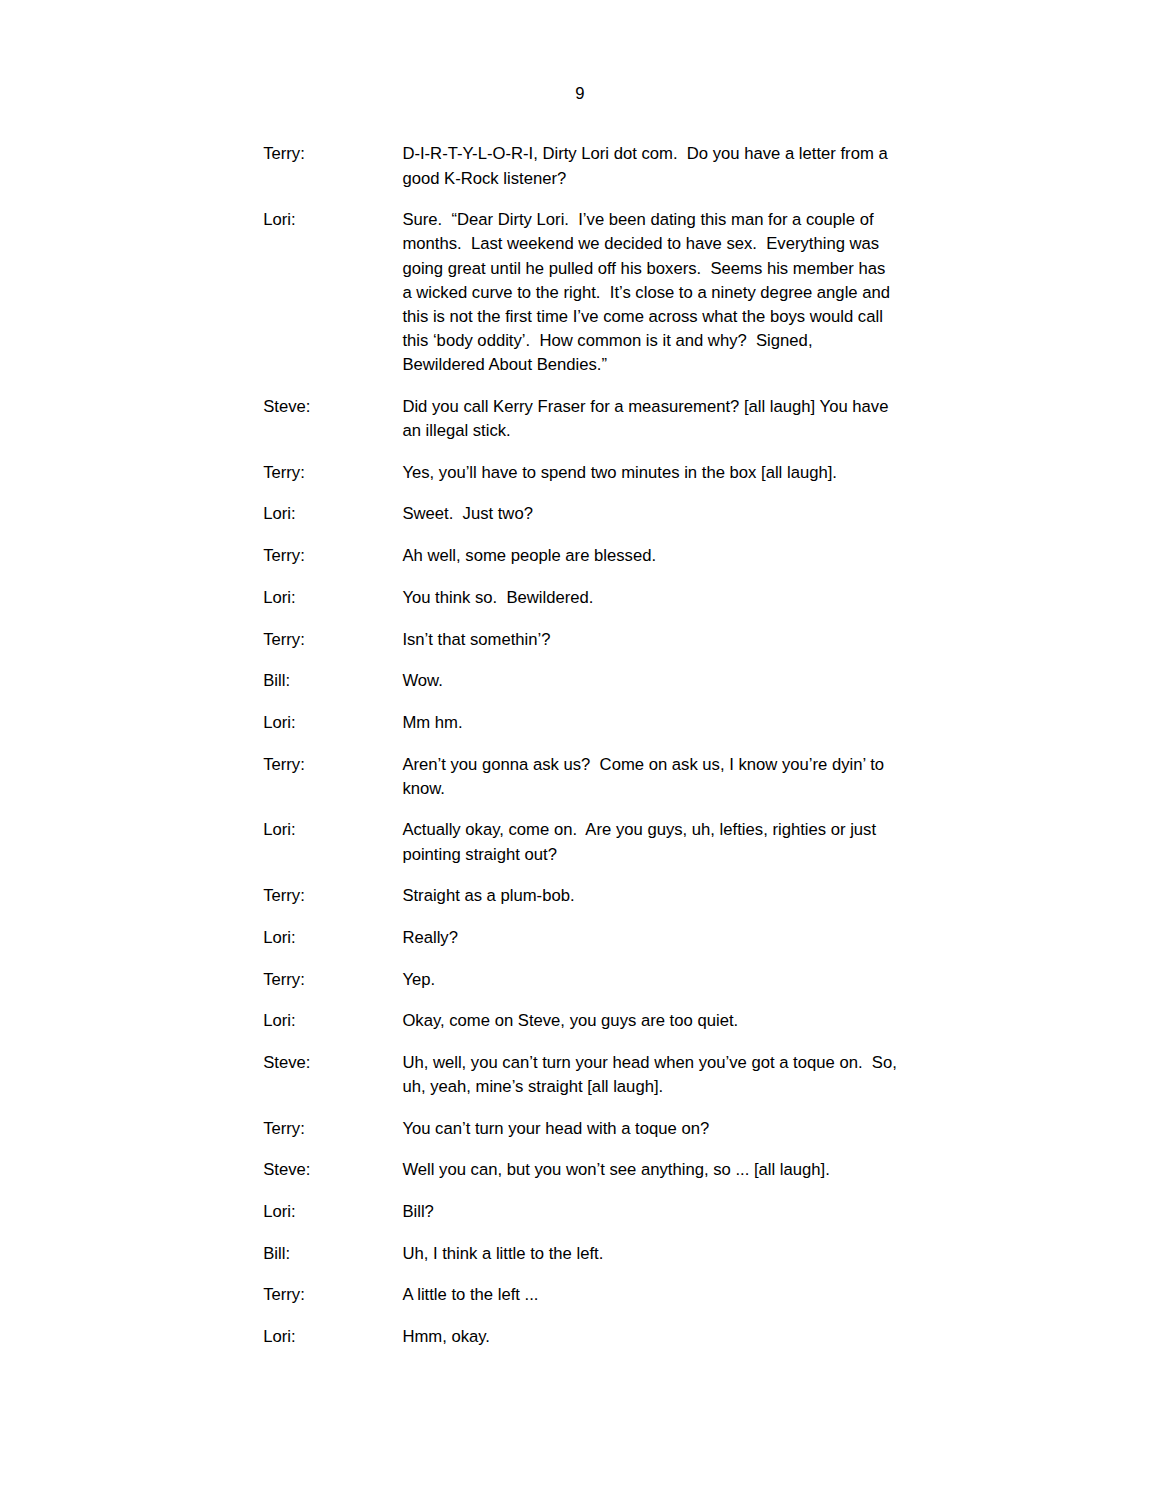9
| Terry: | D-I-R-T-Y-L-O-R-I, Dirty Lori dot com. Do you have a letter from a good K-Rock listener? |
| Lori: | Sure. “Dear Dirty Lori. I’ve been dating this man for a couple of months. Last weekend we decided to have sex. Everything was going great until he pulled off his boxers. Seems his member has a wicked curve to the right. It’s close to a ninety degree angle and this is not the first time I’ve come across what the boys would call this ‘body oddity’. How common is it and why? Signed, Bewildered About Bendies.” |
| Steve: | Did you call Kerry Fraser for a measurement? [all laugh] You have an illegal stick. |
| Terry: | Yes, you’ll have to spend two minutes in the box [all laugh]. |
| Lori: | Sweet. Just two? |
| Terry: | Ah well, some people are blessed. |
| Lori: | You think so. Bewildered. |
| Terry: | Isn’t that somethin’? |
| Bill: | Wow. |
| Lori: | Mm hm. |
| Terry: | Aren’t you gonna ask us? Come on ask us, I know you’re dyin’ to know. |
| Lori: | Actually okay, come on. Are you guys, uh, lefties, righties or just pointing straight out? |
| Terry: | Straight as a plum-bob. |
| Lori: | Really? |
| Terry: | Yep. |
| Lori: | Okay, come on Steve, you guys are too quiet. |
| Steve: | Uh, well, you can’t turn your head when you’ve got a toque on. So, uh, yeah, mine’s straight [all laugh]. |
| Terry: | You can’t turn your head with a toque on? |
| Steve: | Well you can, but you won’t see anything, so ... [all laugh]. |
| Lori: | Bill? |
| Bill: | Uh, I think a little to the left. |
| Terry: | A little to the left ... |
| Lori: | Hmm, okay. |